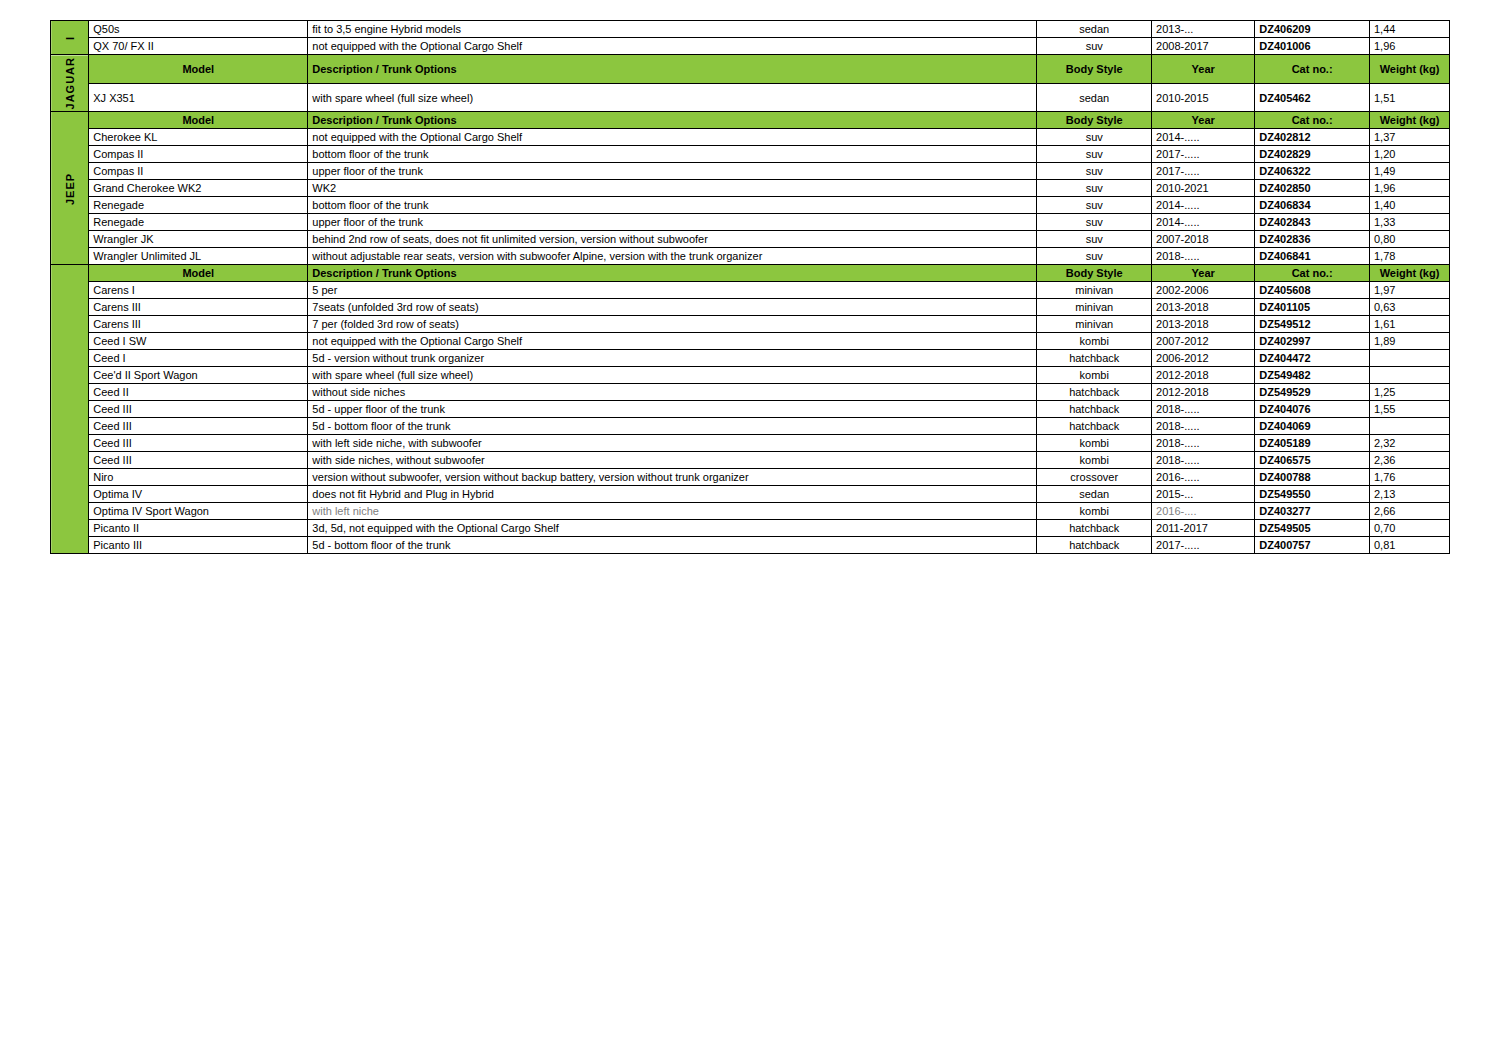| I | Q50s | fit to 3,5 engine Hybrid models | sedan | 2013-... | DZ406209 | 1,44 |
| QX 70/ FX II | not equipped with the Optional Cargo Shelf | suv | 2008-2017 | DZ401006 | 1,96 |
| JAGUAR | Model | Description / Trunk Options | Body Style | Year | Cat no.: | Weight (kg) |
| XJ X351 | with spare wheel (full size wheel) | sedan | 2010-2015 | DZ405462 | 1,51 |
| JEEP | Model | Description / Trunk Options | Body Style | Year | Cat no.: | Weight (kg) |
| Cherokee KL | not equipped with the Optional Cargo Shelf | suv | 2014-..... | DZ402812 | 1,37 |
| Compas II | bottom floor of the trunk | suv | 2017-..... | DZ402829 | 1,20 |
| Compas II | upper floor of the trunk | suv | 2017-..... | DZ406322 | 1,49 |
| Grand Cherokee WK2 | WK2 | suv | 2010-2021 | DZ402850 | 1,96 |
| Renegade | bottom floor of the trunk | suv | 2014-..... | DZ406834 | 1,40 |
| Renegade | upper floor of the trunk | suv | 2014-..... | DZ402843 | 1,33 |
| Wrangler JK | behind 2nd row of seats, does not fit unlimited version, version without subwoofer | suv | 2007-2018 | DZ402836 | 0,80 |
| Wrangler Unlimited JL | without adjustable rear seats, version with subwoofer Alpine, version with the trunk organizer | suv | 2018-..... | DZ406841 | 1,78 |
| | Model | Description / Trunk Options | Body Style | Year | Cat no.: | Weight (kg) |
| Carens I | 5 per | minivan | 2002-2006 | DZ405608 | 1,97 |
| Carens III | 7seats (unfolded 3rd row of seats) | minivan | 2013-2018 | DZ401105 | 0,63 |
| Carens III | 7 per (folded 3rd row of seats) | minivan | 2013-2018 | DZ549512 | 1,61 |
| Ceed I SW | not equipped with the Optional Cargo Shelf | kombi | 2007-2012 | DZ402997 | 1,89 |
| Ceed I | 5d - version without trunk organizer | hatchback | 2006-2012 | DZ404472 | |
| Cee'd II Sport Wagon | with spare wheel (full size wheel) | kombi | 2012-2018 | DZ549482 | |
| Ceed II | without side niches | hatchback | 2012-2018 | DZ549529 | 1,25 |
| Ceed III | 5d - upper floor of the trunk | hatchback | 2018-..... | DZ404076 | 1,55 |
| Ceed III | 5d - bottom floor of the trunk | hatchback | 2018-..... | DZ404069 | |
| Ceed III | with left side niche, with subwoofer | kombi | 2018-..... | DZ405189 | 2,32 |
| Ceed III | with side niches, without subwoofer | kombi | 2018-..... | DZ406575 | 2,36 |
| Niro | version without subwoofer, version without backup battery, version without trunk organizer | crossover | 2016-..... | DZ400788 | 1,76 |
| Optima IV | does not fit Hybrid and Plug in Hybrid | sedan | 2015-... | DZ549550 | 2,13 |
| Optima IV Sport Wagon | with left niche | kombi | 2016-.... | DZ403277 | 2,66 |
| Picanto II | 3d, 5d, not equipped with the Optional Cargo Shelf | hatchback | 2011-2017 | DZ549505 | 0,70 |
| Picanto III | 5d - bottom floor of the trunk | hatchback | 2017-..... | DZ400757 | 0,81 |